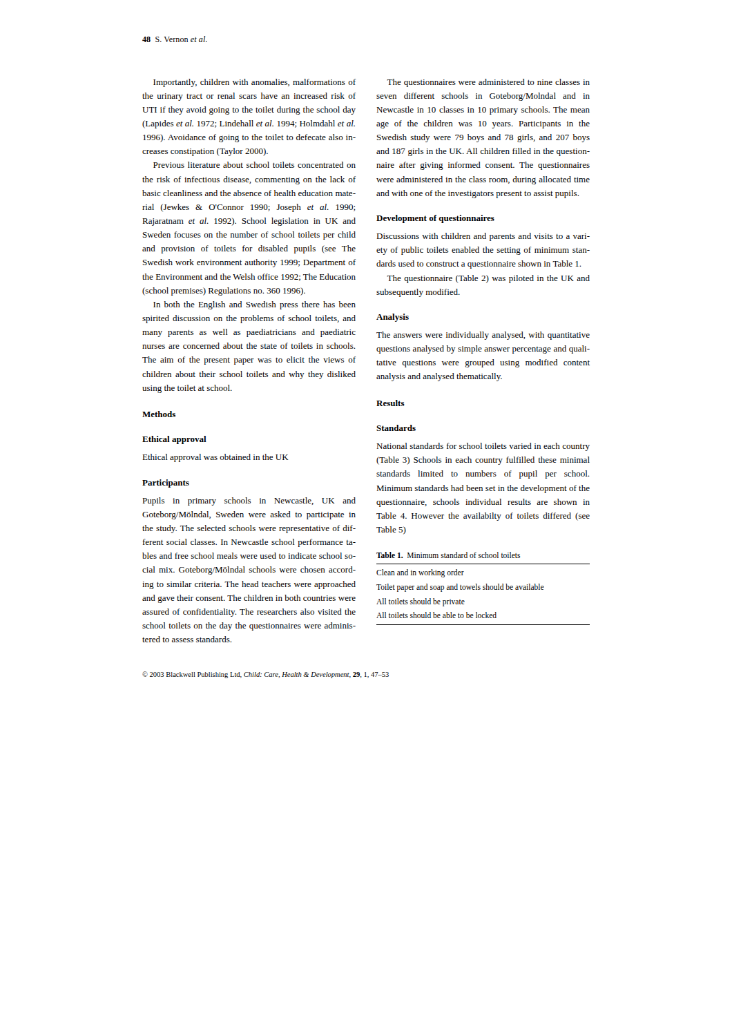48 S. Vernon et al.
Importantly, children with anomalies, malformations of the urinary tract or renal scars have an increased risk of UTI if they avoid going to the toilet during the school day (Lapides et al. 1972; Lindehall et al. 1994; Holmdahl et al. 1996). Avoidance of going to the toilet to defecate also increases constipation (Taylor 2000).
Previous literature about school toilets concentrated on the risk of infectious disease, commenting on the lack of basic cleanliness and the absence of health education material (Jewkes & O'Connor 1990; Joseph et al. 1990; Rajaratnam et al. 1992). School legislation in UK and Sweden focuses on the number of school toilets per child and provision of toilets for disabled pupils (see The Swedish work environment authority 1999; Department of the Environment and the Welsh office 1992; The Education (school premises) Regulations no. 360 1996).
In both the English and Swedish press there has been spirited discussion on the problems of school toilets, and many parents as well as paediatricians and paediatric nurses are concerned about the state of toilets in schools. The aim of the present paper was to elicit the views of children about their school toilets and why they disliked using the toilet at school.
Methods
Ethical approval
Ethical approval was obtained in the UK
Participants
Pupils in primary schools in Newcastle, UK and Goteborg/Mölndal, Sweden were asked to participate in the study. The selected schools were representative of different social classes. In Newcastle school performance tables and free school meals were used to indicate school social mix. Goteborg/Mölndal schools were chosen according to similar criteria. The head teachers were approached and gave their consent. The children in both countries were assured of confidentiality. The researchers also visited the school toilets on the day the questionnaires were administered to assess standards.
The questionnaires were administered to nine classes in seven different schools in Goteborg/Molndal and in Newcastle in 10 classes in 10 primary schools. The mean age of the children was 10 years. Participants in the Swedish study were 79 boys and 78 girls, and 207 boys and 187 girls in the UK. All children filled in the questionnaire after giving informed consent. The questionnaires were administered in the class room, during allocated time and with one of the investigators present to assist pupils.
Development of questionnaires
Discussions with children and parents and visits to a variety of public toilets enabled the setting of minimum standards used to construct a questionnaire shown in Table 1.
The questionnaire (Table 2) was piloted in the UK and subsequently modified.
Analysis
The answers were individually analysed, with quantitative questions analysed by simple answer percentage and qualitative questions were grouped using modified content analysis and analysed thematically.
Results
Standards
National standards for school toilets varied in each country (Table 3) Schools in each country fulfilled these minimal standards limited to numbers of pupil per school. Minimum standards had been set in the development of the questionnaire, schools individual results are shown in Table 4. However the availabilty of toilets differed (see Table 5)
Table 1. Minimum standard of school toilets
| Clean and in working order |
| Toilet paper and soap and towels should be available |
| All toilets should be private |
| All toilets should be able to be locked |
© 2003 Blackwell Publishing Ltd, Child: Care, Health & Development, 29, 1, 47–53